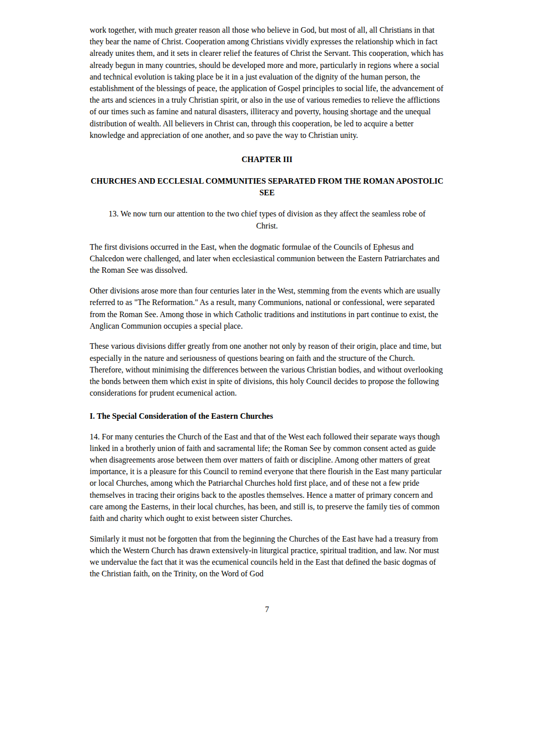work together, with much greater reason all those who believe in God, but most of all, all Christians in that they bear the name of Christ. Cooperation among Christians vividly expresses the relationship which in fact already unites them, and it sets in clearer relief the features of Christ the Servant. This cooperation, which has already begun in many countries, should be developed more and more, particularly in regions where a social and technical evolution is taking place be it in a just evaluation of the dignity of the human person, the establishment of the blessings of peace, the application of Gospel principles to social life, the advancement of the arts and sciences in a truly Christian spirit, or also in the use of various remedies to relieve the afflictions of our times such as famine and natural disasters, illiteracy and poverty, housing shortage and the unequal distribution of wealth. All believers in Christ can, through this cooperation, be led to acquire a better knowledge and appreciation of one another, and so pave the way to Christian unity.
Chapter III
Churches and Ecclesial Communities Separated from the Roman Apostolic See
13. We now turn our attention to the two chief types of division as they affect the seamless robe of Christ.
The first divisions occurred in the East, when the dogmatic formulae of the Councils of Ephesus and Chalcedon were challenged, and later when ecclesiastical communion between the Eastern Patriarchates and the Roman See was dissolved.
Other divisions arose more than four centuries later in the West, stemming from the events which are usually referred to as "The Reformation." As a result, many Communions, national or confessional, were separated from the Roman See. Among those in which Catholic traditions and institutions in part continue to exist, the Anglican Communion occupies a special place.
These various divisions differ greatly from one another not only by reason of their origin, place and time, but especially in the nature and seriousness of questions bearing on faith and the structure of the Church. Therefore, without minimising the differences between the various Christian bodies, and without overlooking the bonds between them which exist in spite of divisions, this holy Council decides to propose the following considerations for prudent ecumenical action.
I. The Special Consideration of the Eastern Churches
14. For many centuries the Church of the East and that of the West each followed their separate ways though linked in a brotherly union of faith and sacramental life; the Roman See by common consent acted as guide when disagreements arose between them over matters of faith or discipline. Among other matters of great importance, it is a pleasure for this Council to remind everyone that there flourish in the East many particular or local Churches, among which the Patriarchal Churches hold first place, and of these not a few pride themselves in tracing their origins back to the apostles themselves. Hence a matter of primary concern and care among the Easterns, in their local churches, has been, and still is, to preserve the family ties of common faith and charity which ought to exist between sister Churches.
Similarly it must not be forgotten that from the beginning the Churches of the East have had a treasury from which the Western Church has drawn extensively-in liturgical practice, spiritual tradition, and law. Nor must we undervalue the fact that it was the ecumenical councils held in the East that defined the basic dogmas of the Christian faith, on the Trinity, on the Word of God
7